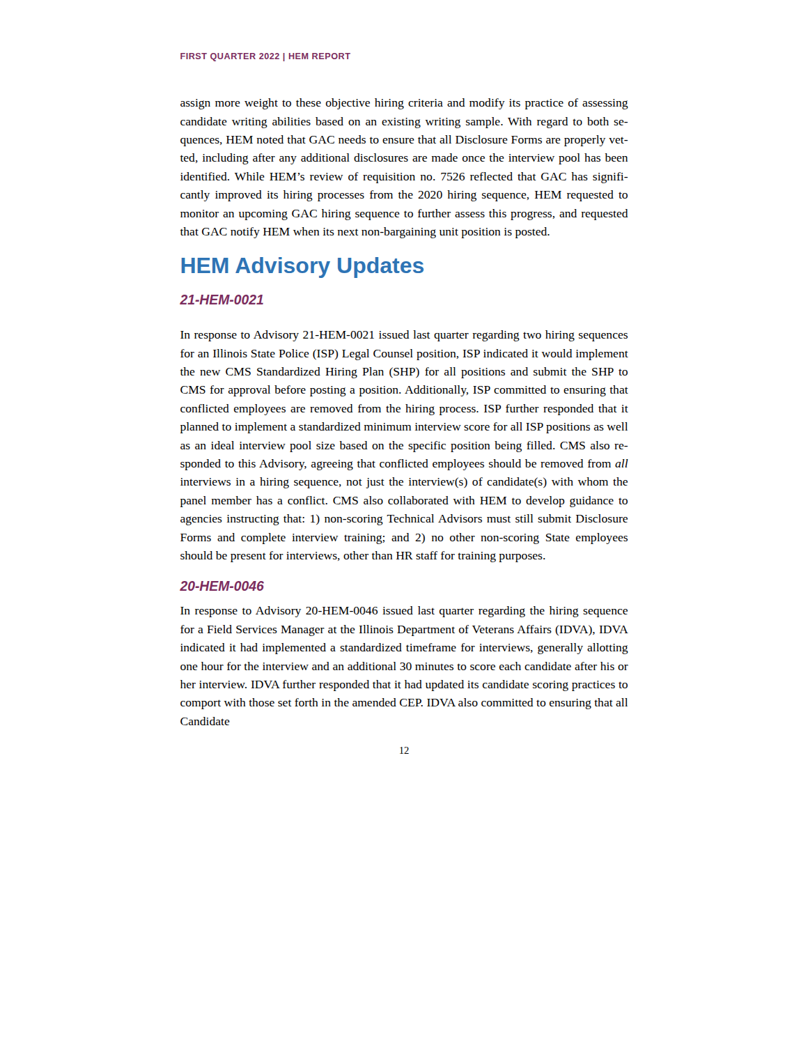FIRST QUARTER 2022 | HEM REPORT
assign more weight to these objective hiring criteria and modify its practice of assessing candidate writing abilities based on an existing writing sample. With regard to both sequences, HEM noted that GAC needs to ensure that all Disclosure Forms are properly vetted, including after any additional disclosures are made once the interview pool has been identified. While HEM’s review of requisition no. 7526 reflected that GAC has significantly improved its hiring processes from the 2020 hiring sequence, HEM requested to monitor an upcoming GAC hiring sequence to further assess this progress, and requested that GAC notify HEM when its next non-bargaining unit position is posted.
HEM Advisory Updates
21-HEM-0021
In response to Advisory 21-HEM-0021 issued last quarter regarding two hiring sequences for an Illinois State Police (ISP) Legal Counsel position, ISP indicated it would implement the new CMS Standardized Hiring Plan (SHP) for all positions and submit the SHP to CMS for approval before posting a position. Additionally, ISP committed to ensuring that conflicted employees are removed from the hiring process. ISP further responded that it planned to implement a standardized minimum interview score for all ISP positions as well as an ideal interview pool size based on the specific position being filled. CMS also responded to this Advisory, agreeing that conflicted employees should be removed from all interviews in a hiring sequence, not just the interview(s) of candidate(s) with whom the panel member has a conflict. CMS also collaborated with HEM to develop guidance to agencies instructing that: 1) non-scoring Technical Advisors must still submit Disclosure Forms and complete interview training; and 2) no other non-scoring State employees should be present for interviews, other than HR staff for training purposes.
20-HEM-0046
In response to Advisory 20-HEM-0046 issued last quarter regarding the hiring sequence for a Field Services Manager at the Illinois Department of Veterans Affairs (IDVA), IDVA indicated it had implemented a standardized timeframe for interviews, generally allotting one hour for the interview and an additional 30 minutes to score each candidate after his or her interview. IDVA further responded that it had updated its candidate scoring practices to comport with those set forth in the amended CEP. IDVA also committed to ensuring that all Candidate
12